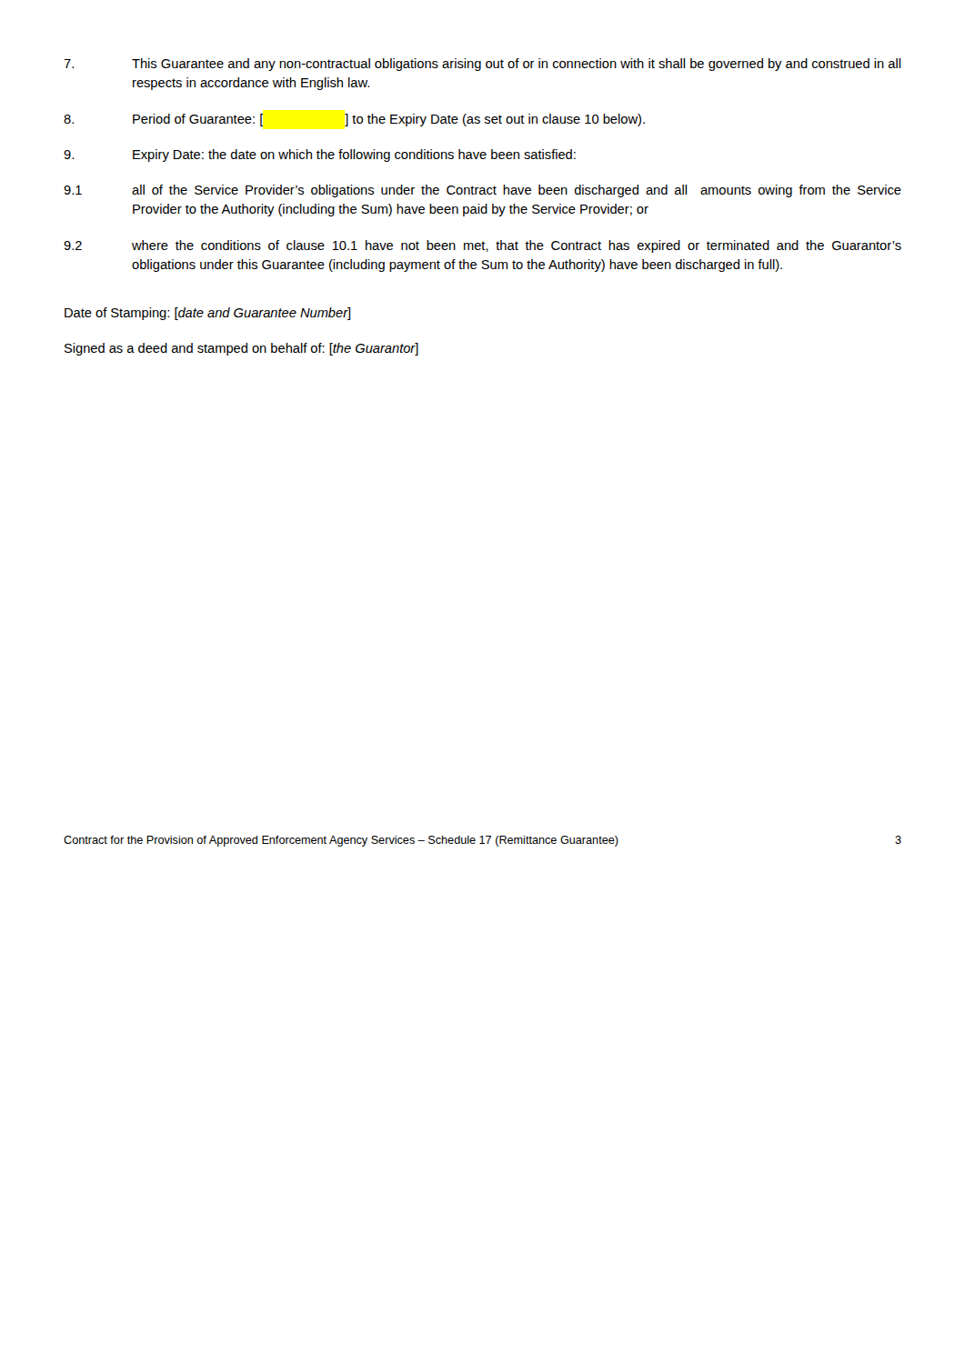7.
This Guarantee and any non-contractual obligations arising out of or in connection with it shall be governed by and construed in all respects in accordance with English law.
8.
Period of Guarantee: [ ] to the Expiry Date (as set out in clause 10 below).
9.
Expiry Date: the date on which the following conditions have been satisfied:
9.1
all of the Service Provider’s obligations under the Contract have been discharged and all amounts owing from the Service Provider to the Authority (including the Sum) have been paid by the Service Provider; or
9.2
where the conditions of clause 10.1 have not been met, that the Contract has expired or terminated and the Guarantor’s obligations under this Guarantee (including payment of the Sum to the Authority) have been discharged in full).
Date of Stamping: [date and Guarantee Number]
Signed as a deed and stamped on behalf of: [the Guarantor]
Contract for the Provision of Approved Enforcement Agency Services – Schedule 17 (Remittance Guarantee)
3